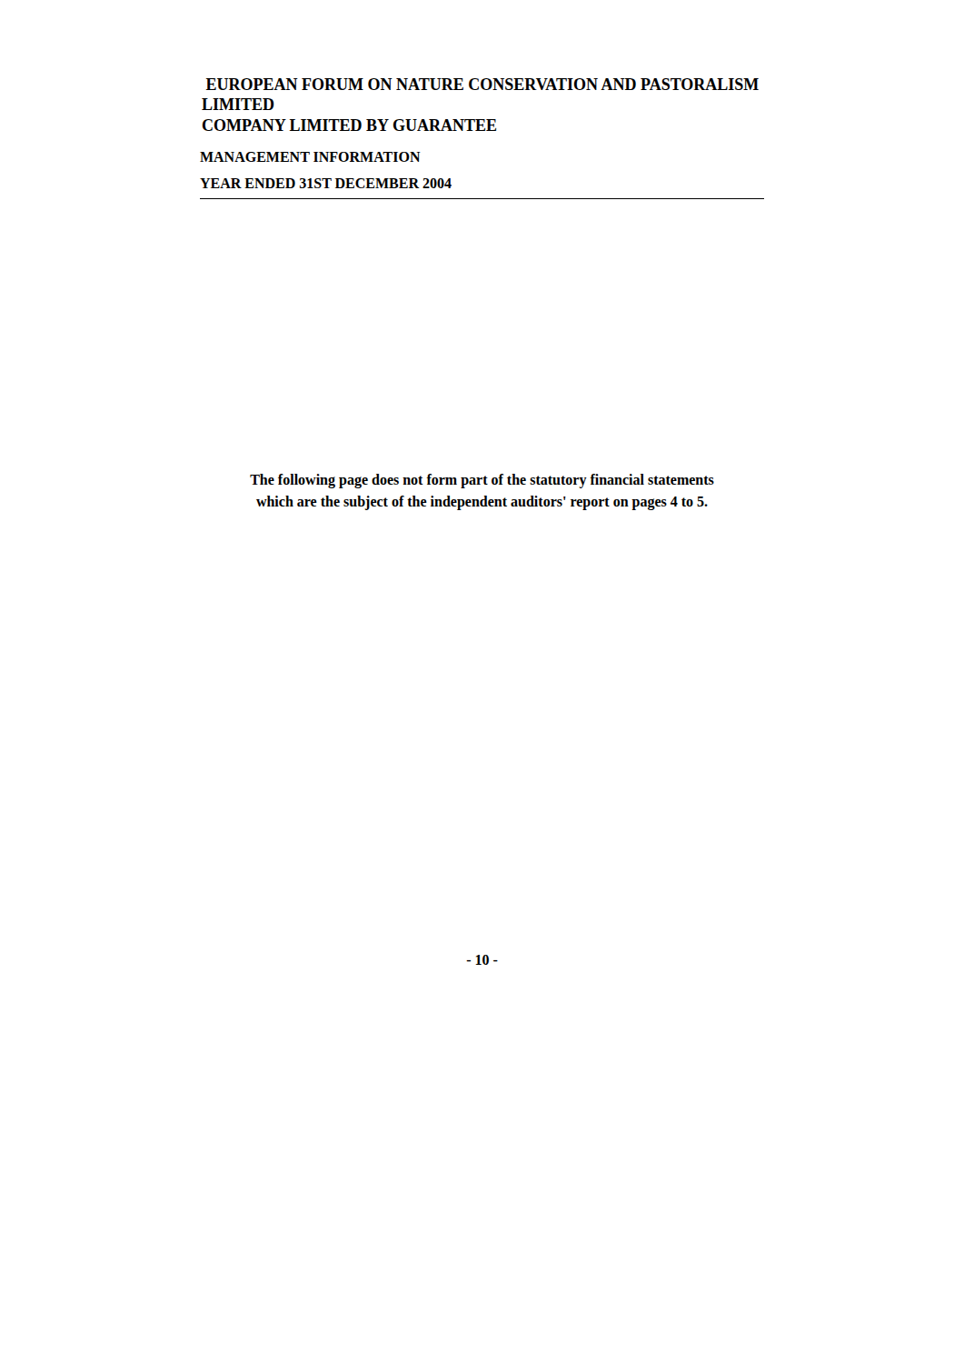EUROPEAN FORUM ON NATURE CONSERVATION AND PASTORALISM LIMITED
COMPANY LIMITED BY GUARANTEE
MANAGEMENT INFORMATION
YEAR ENDED 31ST DECEMBER 2004
The following page does not form part of the statutory financial statements which are the subject of the independent auditors' report on pages 4 to 5.
- 10 -